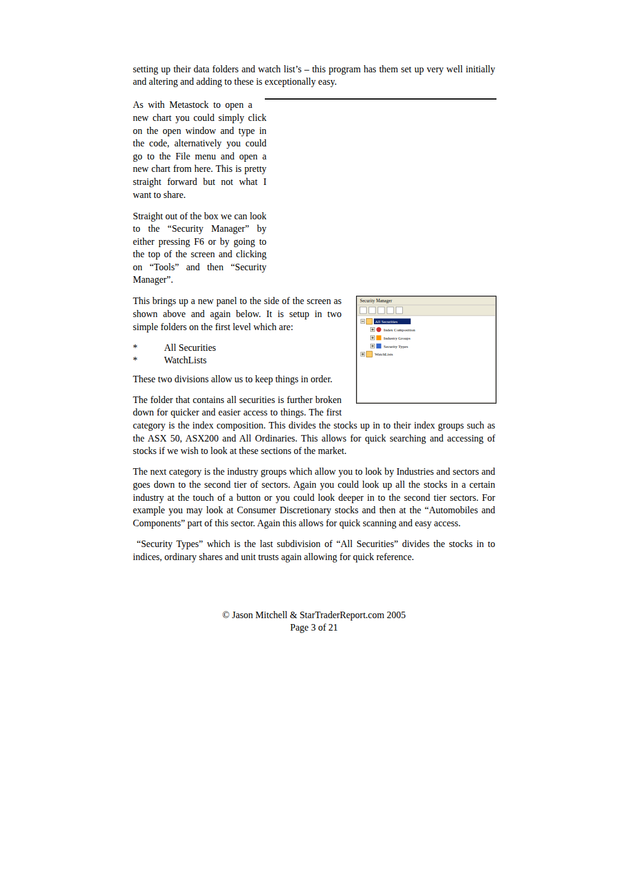setting up their data folders and watch list’s – this program has them set up very well initially and altering and adding to these is exceptionally easy.
As with Metastock to open a new chart you could simply click on the open window and type in the code, alternatively you could go to the File menu and open a new chart from here. This is pretty straight forward but not what I want to share.
Straight out of the box we can look to the “Security Manager” by either pressing F6 or by going to the top of the screen and clicking on “Tools” and then “Security Manager”.
This brings up a new panel to the side of the screen as shown above and again below. It is setup in two simple folders on the first level which are:
*All Securities
*WatchLists
These two divisions allow us to keep things in order.
The folder that contains all securities is further broken down for quicker and easier access to things. The first category is the index composition. This divides the stocks up in to their index groups such as the ASX 50, ASX200 and All Ordinaries. This allows for quick searching and accessing of stocks if we wish to look at these sections of the market.
The next category is the industry groups which allow you to look by Industries and sectors and goes down to the second tier of sectors. Again you could look up all the stocks in a certain industry at the touch of a button or you could look deeper in to the second tier sectors. For example you may look at Consumer Discretionary stocks and then at the “Automobiles and Components” part of this sector. Again this allows for quick scanning and easy access.
“Security Types” which is the last subdivision of “All Securities” divides the stocks in to indices, ordinary shares and unit trusts again allowing for quick reference.
© Jason Mitchell & StarTraderReport.com 2005
Page 3 of 21